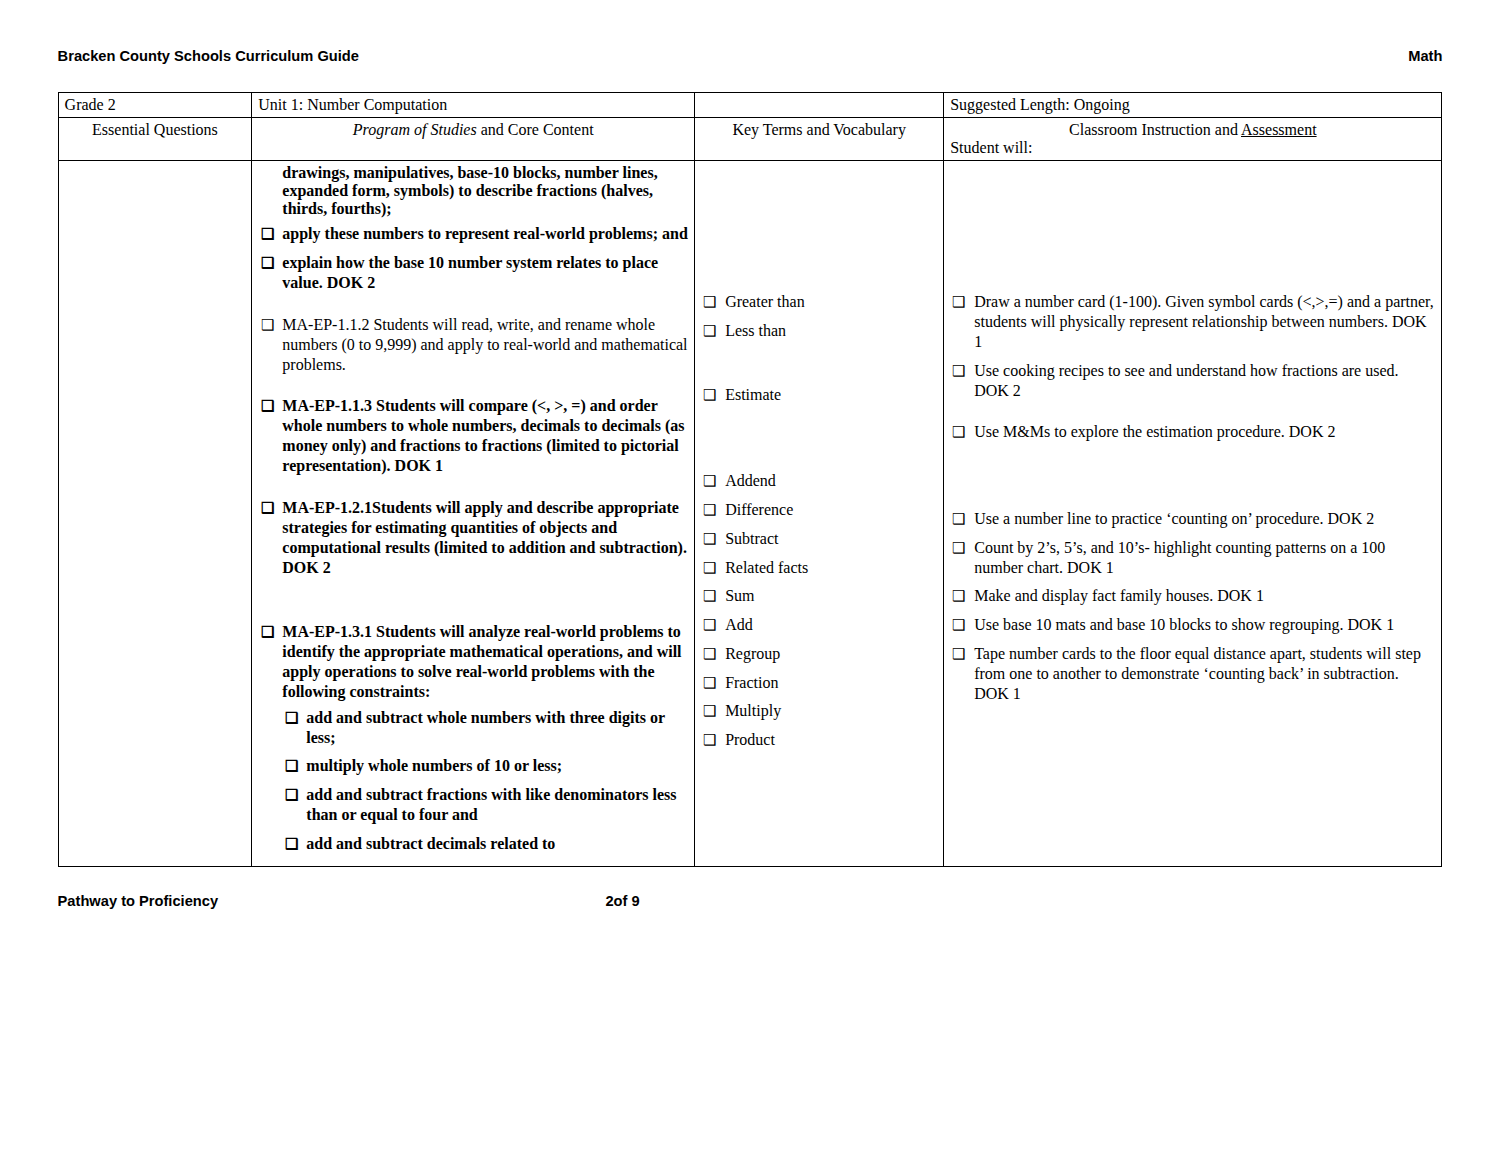Bracken County Schools Curriculum Guide
Math
| Grade 2 | Unit 1: Number Computation | | Suggested Length: Ongoing |
| Essential Questions | Program of Studies and Core Content | Key Terms and Vocabulary | Classroom Instruction and Assessment Student will: |
| | drawings, manipulatives, base-10 blocks, number lines, expanded form, symbols) to describe fractions (halves, thirds, fourths); apply these numbers to represent real-world problems; and explain how the base 10 number system relates to place value. DOK 2 MA-EP-1.1.2 Students will read, write, and rename whole numbers (0 to 9,999) and apply to real-world and mathematical problems. MA-EP-1.1.3 Students will compare (<, >, =) and order whole numbers to whole numbers, decimals to decimals (as money only) and fractions to fractions (limited to pictorial representation). DOK 1 MA-EP-1.2.1Students will apply and describe appropriate strategies for estimating quantities of objects and computational results (limited to addition and subtraction). DOK 2 MA-EP-1.3.1 Students will analyze real-world problems to identify the appropriate mathematical operations, and will apply operations to solve real-world problems with the following constraints: add and subtract whole numbers with three digits or less; multiply whole numbers of 10 or less; add and subtract fractions with like denominators less than or equal to four and add and subtract decimals related to | Greater than Less than Estimate Addend Difference Subtract Related facts Sum Add Regroup Fraction Multiply Product | Draw a number card (1-100). Given symbol cards (<,>,=) and a partner, students will physically represent relationship between numbers. DOK 1 Use cooking recipes to see and understand how fractions are used. DOK 2 Use M&Ms to explore the estimation procedure. DOK 2 Use a number line to practice ‘counting on’ procedure. DOK 2 Count by 2’s, 5’s, and 10’s- highlight counting patterns on a 100 number chart. DOK 1 Make and display fact family houses. DOK 1 Use base 10 mats and base 10 blocks to show regrouping. DOK 1 Tape number cards to the floor equal distance apart, students will step from one to another to demonstrate ‘counting back’ in subtraction. DOK 1 |
Pathway to Proficiency
2of 9